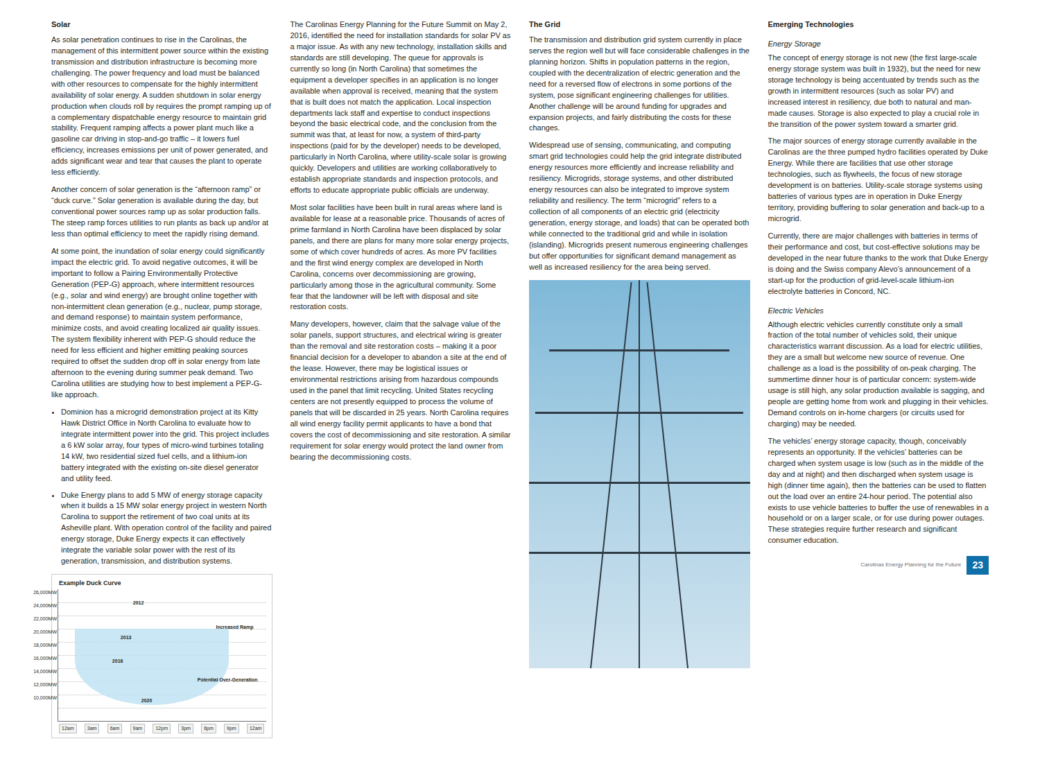Solar
As solar penetration continues to rise in the Carolinas, the management of this intermittent power source within the existing transmission and distribution infrastructure is becoming more challenging. The power frequency and load must be balanced with other resources to compensate for the highly intermittent availability of solar energy. A sudden shutdown in solar energy production when clouds roll by requires the prompt ramping up of a complementary dispatchable energy resource to maintain grid stability. Frequent ramping affects a power plant much like a gasoline car driving in stop-and-go traffic – it lowers fuel efficiency, increases emissions per unit of power generated, and adds significant wear and tear that causes the plant to operate less efficiently.
Another concern of solar generation is the “afternoon ramp” or “duck curve.” Solar generation is available during the day, but conventional power sources ramp up as solar production falls. The steep ramp forces utilities to run plants as back up and/or at less than optimal efficiency to meet the rapidly rising demand.
At some point, the inundation of solar energy could significantly impact the electric grid. To avoid negative outcomes, it will be important to follow a Pairing Environmentally Protective Generation (PEP-G) approach, where intermittent resources (e.g., solar and wind energy) are brought online together with non-intermittent clean generation (e.g., nuclear, pump storage, and demand response) to maintain system performance, minimize costs, and avoid creating localized air quality issues. The system flexibility inherent with PEP-G should reduce the need for less efficient and higher emitting peaking sources required to offset the sudden drop off in solar energy from late afternoon to the evening during summer peak demand. Two Carolina utilities are studying how to best implement a PEP-G-like approach.
Dominion has a microgrid demonstration project at its Kitty Hawk District Office in North Carolina to evaluate how to integrate intermittent power into the grid. This project includes a 6 kW solar array, four types of micro-wind turbines totaling 14 kW, two residential sized fuel cells, and a lithium-ion battery integrated with the existing on-site diesel generator and utility feed.
Duke Energy plans to add 5 MW of energy storage capacity when it builds a 15 MW solar energy project in western North Carolina to support the retirement of two coal units at its Asheville plant. With operation control of the facility and paired energy storage, Duke Energy expects it can effectively integrate the variable solar power with the rest of its generation, transmission, and distribution systems.
Example Duck Curve
26,000MW 24,000MW 22,000MW 20,000MW 18,000MW 16,000MW 14,000MW 12,000MW 10,000MW
2012
2013
2016
2020
Increased Ramp
Potential Over-Generation
12am 3am 6am 9am 12pm 3pm 6pm 9pm 12am
The Carolinas Energy Planning for the Future Summit on May 2, 2016, identified the need for installation standards for solar PV as a major issue. As with any new technology, installation skills and standards are still developing. The queue for approvals is currently so long (in North Carolina) that sometimes the equipment a developer specifies in an application is no longer available when approval is received, meaning that the system that is built does not match the application. Local inspection departments lack staff and expertise to conduct inspections beyond the basic electrical code, and the conclusion from the summit was that, at least for now, a system of third-party inspections (paid for by the developer) needs to be developed, particularly in North Carolina, where utility-scale solar is growing quickly. Developers and utilities are working collaboratively to establish appropriate standards and inspection protocols, and efforts to educate appropriate public officials are underway.
Most solar facilities have been built in rural areas where land is available for lease at a reasonable price. Thousands of acres of prime farmland in North Carolina have been displaced by solar panels, and there are plans for many more solar energy projects, some of which cover hundreds of acres. As more PV facilities and the first wind energy complex are developed in North Carolina, concerns over decommissioning are growing, particularly among those in the agricultural community. Some fear that the landowner will be left with disposal and site restoration costs.
Many developers, however, claim that the salvage value of the solar panels, support structures, and electrical wiring is greater than the removal and site restoration costs – making it a poor financial decision for a developer to abandon a site at the end of the lease. However, there may be logistical issues or environmental restrictions arising from hazardous compounds used in the panel that limit recycling. United States recycling centers are not presently equipped to process the volume of panels that will be discarded in 25 years. North Carolina requires all wind energy facility permit applicants to have a bond that covers the cost of decommissioning and site restoration. A similar requirement for solar energy would protect the land owner from bearing the decommissioning costs.
The Grid
The transmission and distribution grid system currently in place serves the region well but will face considerable challenges in the planning horizon. Shifts in population patterns in the region, coupled with the decentralization of electric generation and the need for a reversed flow of electrons in some portions of the system, pose significant engineering challenges for utilities. Another challenge will be around funding for upgrades and expansion projects, and fairly distributing the costs for these changes.
Widespread use of sensing, communicating, and computing smart grid technologies could help the grid integrate distributed energy resources more efficiently and increase reliability and resiliency. Microgrids, storage systems, and other distributed energy resources can also be integrated to improve system reliability and resiliency. The term “microgrid” refers to a collection of all components of an electric grid (electricity generation, energy storage, and loads) that can be operated both while connected to the traditional grid and while in isolation (islanding). Microgrids present numerous engineering challenges but offer opportunities for significant demand management as well as increased resiliency for the area being served.
Emerging Technologies
Energy Storage
The concept of energy storage is not new (the first large-scale energy storage system was built in 1932), but the need for new storage technology is being accentuated by trends such as the growth in intermittent resources (such as solar PV) and increased interest in resiliency, due both to natural and man-made causes. Storage is also expected to play a crucial role in the transition of the power system toward a smarter grid.
The major sources of energy storage currently available in the Carolinas are the three pumped hydro facilities operated by Duke Energy. While there are facilities that use other storage technologies, such as flywheels, the focus of new storage development is on batteries. Utility-scale storage systems using batteries of various types are in operation in Duke Energy territory, providing buffering to solar generation and back-up to a microgrid.
Currently, there are major challenges with batteries in terms of their performance and cost, but cost-effective solutions may be developed in the near future thanks to the work that Duke Energy is doing and the Swiss company Alevo’s announcement of a start-up for the production of grid-level-scale lithium-ion electrolyte batteries in Concord, NC.
Electric Vehicles
Although electric vehicles currently constitute only a small fraction of the total number of vehicles sold, their unique characteristics warrant discussion. As a load for electric utilities, they are a small but welcome new source of revenue. One challenge as a load is the possibility of on-peak charging. The summertime dinner hour is of particular concern: system-wide usage is still high, any solar production available is sagging, and people are getting home from work and plugging in their vehicles. Demand controls on in-home chargers (or circuits used for charging) may be needed.
The vehicles’ energy storage capacity, though, conceivably represents an opportunity. If the vehicles’ batteries can be charged when system usage is low (such as in the middle of the day and at night) and then discharged when system usage is high (dinner time again), then the batteries can be used to flatten out the load over an entire 24-hour period. The potential also exists to use vehicle batteries to buffer the use of renewables in a household or on a larger scale, or for use during power outages. These strategies require further research and significant consumer education.
Carolinas Energy Planning for the Future 23